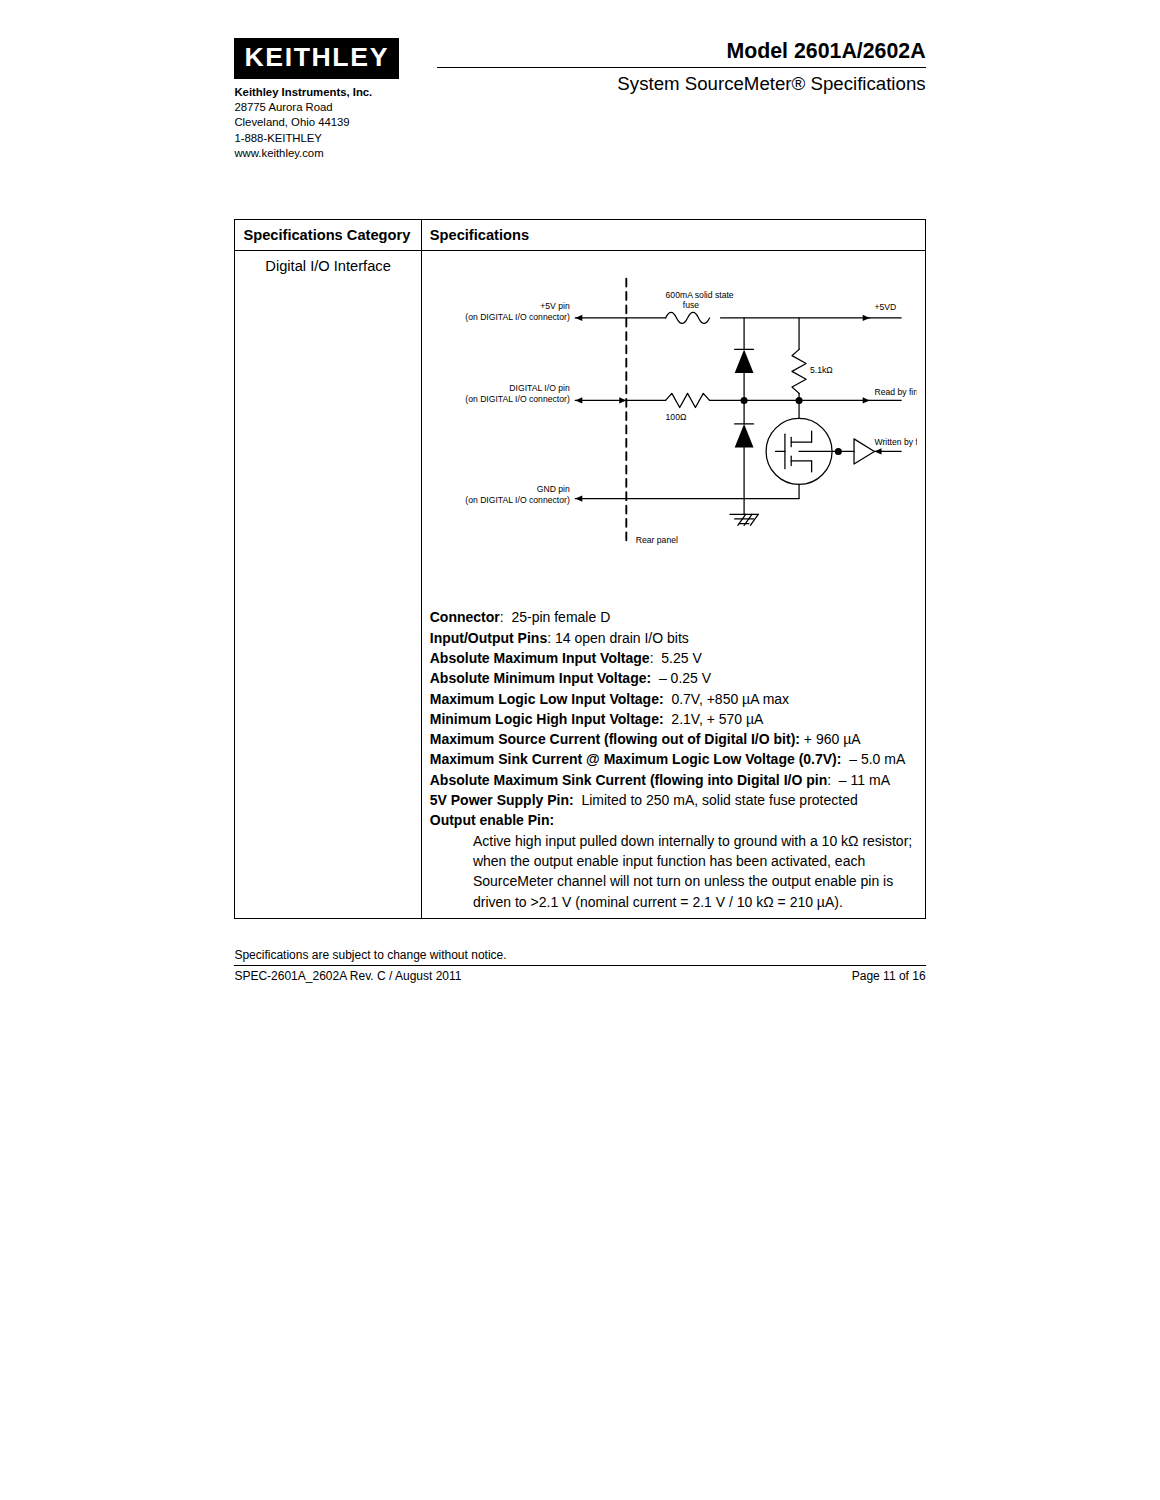KEITHLEY
Keithley Instruments, Inc.
28775 Aurora Road
Cleveland, Ohio 44139
1-888-KEITHLEY
www.keithley.com
Model 2601A/2602A
System SourceMeter® Specifications
| Specifications Category | Specifications |
| --- | --- |
| Digital I/O Interface | +5V pin (on DIGITAL I/O connector) 600mA solid state fuse +5VD 5.1kΩ DIGITAL I/O pin (on DIGITAL I/O connector) 100Ω Read by firmware Written by firmware GND pin (on DIGITAL I/O connector) Rear panel Connector : 25-pin female D Input/Output Pins : 14 open drain I/O bits Absolute Maximum Input Voltage : 5.25 V Absolute Minimum Input Voltage: – 0.25 V Maximum Logic Low Input Voltage: 0.7V, +850 µA max Minimum Logic High Input Voltage: 2.1V, + 570 µA Maximum Source Current (flowing out of Digital I/O bit): + 960 µA Maximum Sink Current @ Maximum Logic Low Voltage (0.7V): – 5.0 mA Absolute Maximum Sink Current (flowing into Digital I/O pin : – 11 mA 5V Power Supply Pin: Limited to 250 mA, solid state fuse protected Output enable Pin: Active high input pulled down internally to ground with a 10 kΩ resistor; when the output enable input function has been activated, each SourceMeter channel will not turn on unless the output enable pin is driven to >2.1 V (nominal current = 2.1 V / 10 kΩ = 210 µA). |
Specifications are subject to change without notice.
SPEC-2601A_2602A Rev. C / August 2011 Page 11 of 16